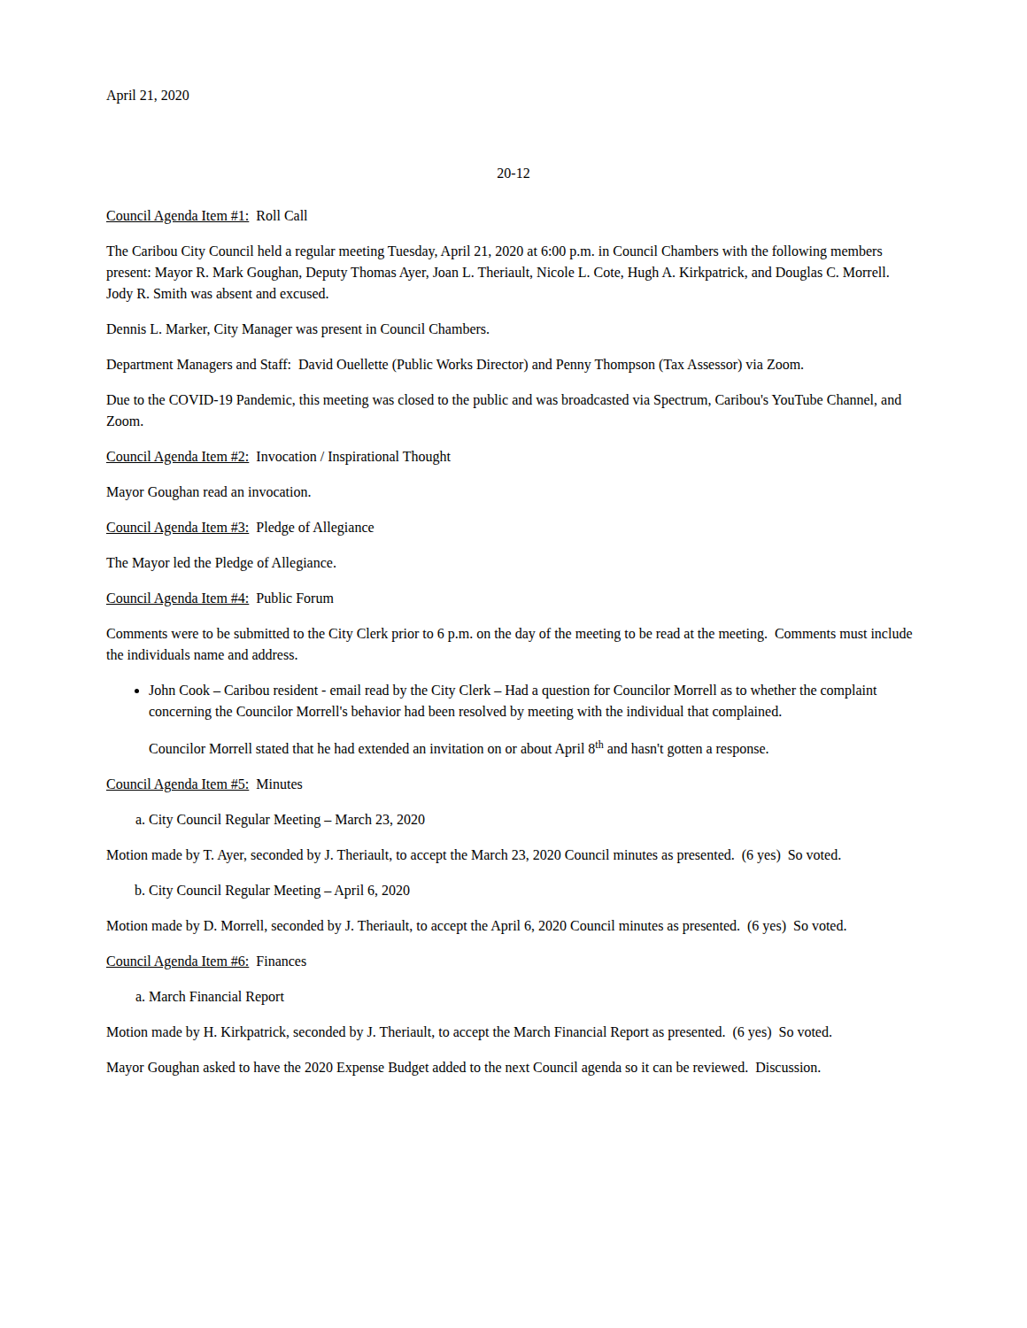April 21, 2020
20-12
Council Agenda Item #1:
Roll Call
The Caribou City Council held a regular meeting Tuesday, April 21, 2020 at 6:00 p.m. in Council Chambers with the following members present: Mayor R. Mark Goughan, Deputy Thomas Ayer, Joan L. Theriault, Nicole L. Cote, Hugh A. Kirkpatrick, and Douglas C. Morrell. Jody R. Smith was absent and excused.
Dennis L. Marker, City Manager was present in Council Chambers.
Department Managers and Staff: David Ouellette (Public Works Director) and Penny Thompson (Tax Assessor) via Zoom.
Due to the COVID-19 Pandemic, this meeting was closed to the public and was broadcasted via Spectrum, Caribou's YouTube Channel, and Zoom.
Council Agenda Item #2:
Invocation / Inspirational Thought
Mayor Goughan read an invocation.
Council Agenda Item #3:
Pledge of Allegiance
The Mayor led the Pledge of Allegiance.
Council Agenda Item #4:
Public Forum
Comments were to be submitted to the City Clerk prior to 6 p.m. on the day of the meeting to be read at the meeting. Comments must include the individuals name and address.
John Cook – Caribou resident - email read by the City Clerk – Had a question for Councilor Morrell as to whether the complaint concerning the Councilor Morrell's behavior had been resolved by meeting with the individual that complained.
Councilor Morrell stated that he had extended an invitation on or about April 8th and hasn't gotten a response.
Council Agenda Item #5:
Minutes
City Council Regular Meeting – March 23, 2020
Motion made by T. Ayer, seconded by J. Theriault, to accept the March 23, 2020 Council minutes as presented. (6 yes) So voted.
City Council Regular Meeting – April 6, 2020
Motion made by D. Morrell, seconded by J. Theriault, to accept the April 6, 2020 Council minutes as presented. (6 yes) So voted.
Council Agenda Item #6:
Finances
March Financial Report
Motion made by H. Kirkpatrick, seconded by J. Theriault, to accept the March Financial Report as presented. (6 yes) So voted.
Mayor Goughan asked to have the 2020 Expense Budget added to the next Council agenda so it can be reviewed. Discussion.